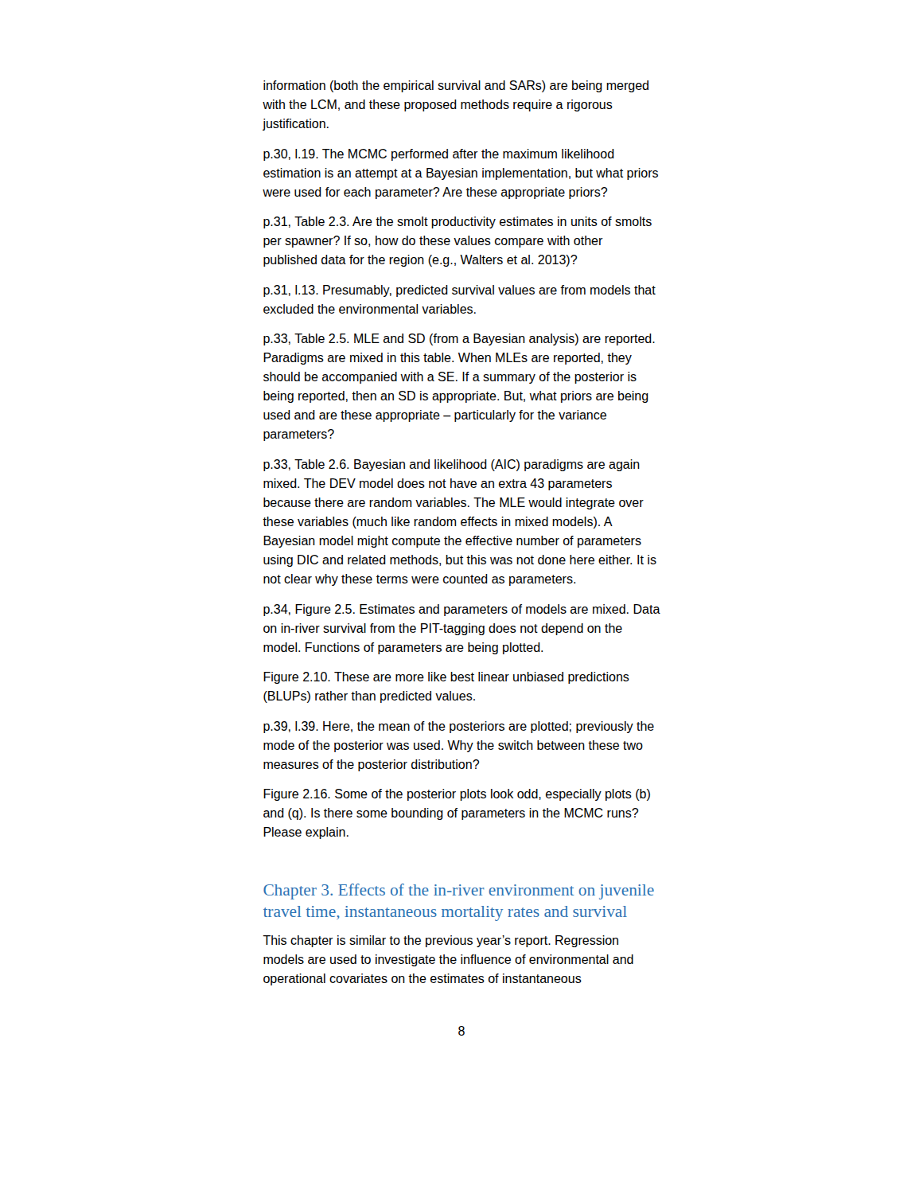information (both the empirical survival and SARs) are being merged with the LCM, and these proposed methods require a rigorous justification.
p.30, l.19. The MCMC performed after the maximum likelihood estimation is an attempt at a Bayesian implementation, but what priors were used for each parameter? Are these appropriate priors?
p.31, Table 2.3. Are the smolt productivity estimates in units of smolts per spawner? If so, how do these values compare with other published data for the region (e.g., Walters et al. 2013)?
p.31, l.13. Presumably, predicted survival values are from models that excluded the environmental variables.
p.33, Table 2.5. MLE and SD (from a Bayesian analysis) are reported. Paradigms are mixed in this table. When MLEs are reported, they should be accompanied with a SE. If a summary of the posterior is being reported, then an SD is appropriate. But, what priors are being used and are these appropriate – particularly for the variance parameters?
p.33, Table 2.6. Bayesian and likelihood (AIC) paradigms are again mixed. The DEV model does not have an extra 43 parameters because there are random variables. The MLE would integrate over these variables (much like random effects in mixed models). A Bayesian model might compute the effective number of parameters using DIC and related methods, but this was not done here either. It is not clear why these terms were counted as parameters.
p.34, Figure 2.5. Estimates and parameters of models are mixed. Data on in-river survival from the PIT-tagging does not depend on the model. Functions of parameters are being plotted.
Figure 2.10. These are more like best linear unbiased predictions (BLUPs) rather than predicted values.
p.39, l.39. Here, the mean of the posteriors are plotted; previously the mode of the posterior was used. Why the switch between these two measures of the posterior distribution?
Figure 2.16. Some of the posterior plots look odd, especially plots (b) and (q). Is there some bounding of parameters in the MCMC runs? Please explain.
Chapter 3. Effects of the in-river environment on juvenile travel time, instantaneous mortality rates and survival
This chapter is similar to the previous year’s report. Regression models are used to investigate the influence of environmental and operational covariates on the estimates of instantaneous
8